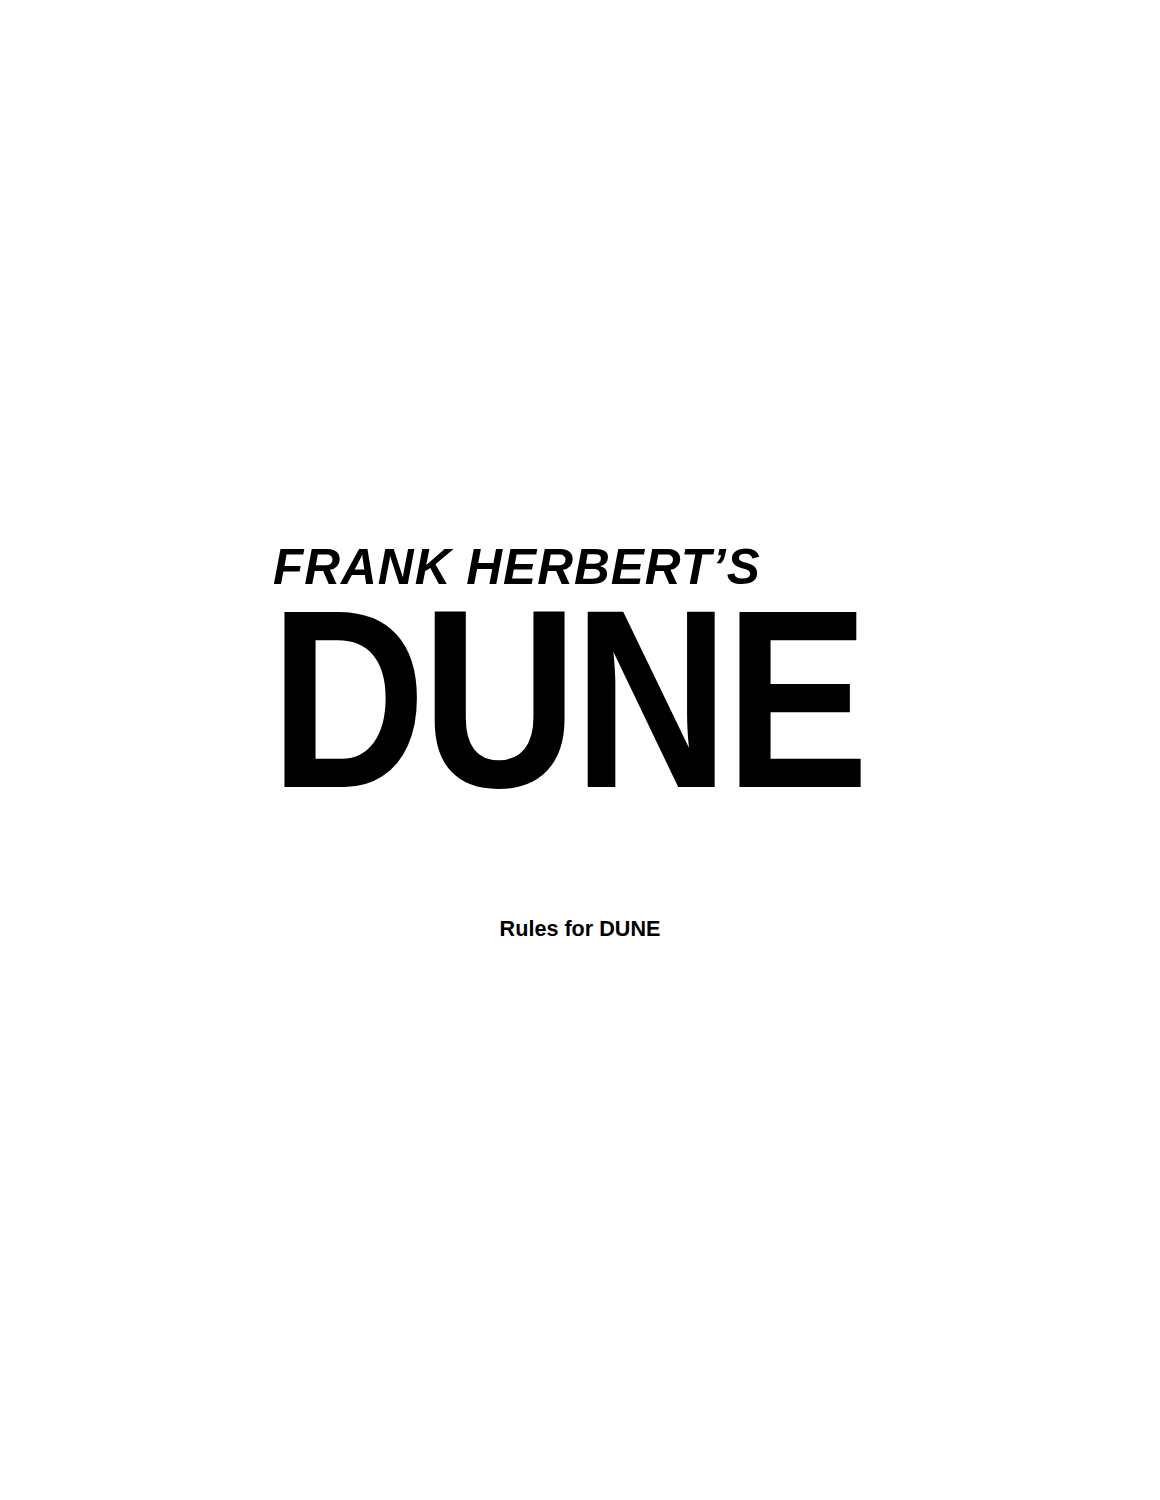FRANK HERBERT’S
DUNE
Rules for DUNE